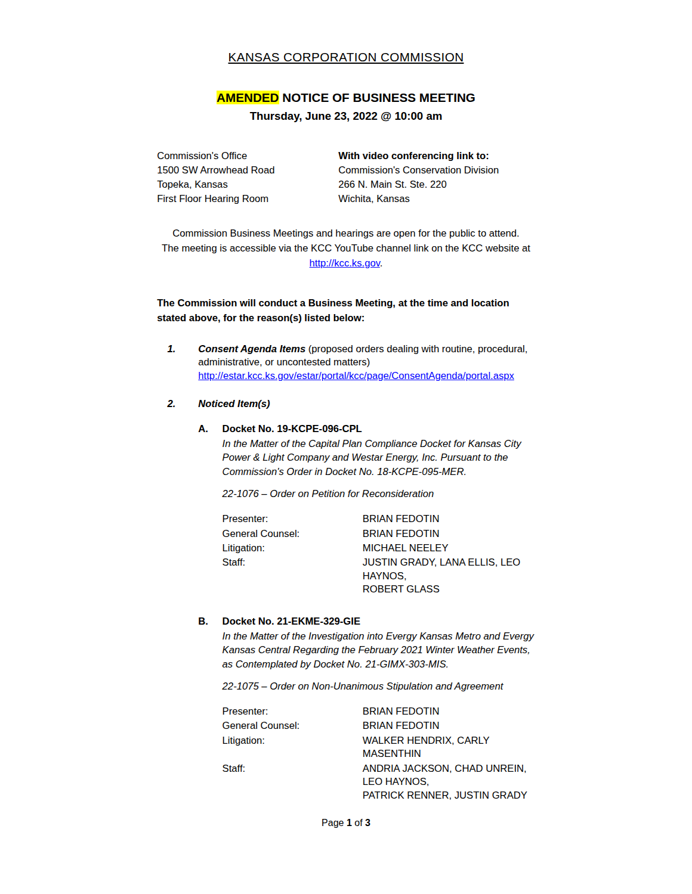KANSAS CORPORATION COMMISSION
AMENDED NOTICE OF BUSINESS MEETING
Thursday, June 23, 2022 @ 10:00 am
| Commission's Office | With video conferencing link to: |
| 1500 SW Arrowhead Road | Commission's Conservation Division |
| Topeka, Kansas | 266 N. Main St. Ste. 220 |
| First Floor Hearing Room | Wichita, Kansas |
Commission Business Meetings and hearings are open for the public to attend.
The meeting is accessible via the KCC YouTube channel link on the KCC website at http://kcc.ks.gov.
The Commission will conduct a Business Meeting, at the time and location stated above, for the reason(s) listed below:
1.
Consent Agenda Items (proposed orders dealing with routine, procedural, administrative, or uncontested matters)
http://estar.kcc.ks.gov/estar/portal/kcc/page/ConsentAgenda/portal.aspx
2.
Noticed Item(s)
A.
Docket No. 19-KCPE-096-CPL
In the Matter of the Capital Plan Compliance Docket for Kansas City Power & Light Company and Westar Energy, Inc. Pursuant to the Commission's Order in Docket No. 18-KCPE-095-MER.
22-1076 – Order on Petition for Reconsideration
| Presenter: | BRIAN FEDOTIN |
| General Counsel: | BRIAN FEDOTIN |
| Litigation: | MICHAEL NEELEY |
| Staff: | JUSTIN GRADY, LANA ELLIS, LEO HAYNOS, ROBERT GLASS |
B.
Docket No. 21-EKME-329-GIE
In the Matter of the Investigation into Evergy Kansas Metro and Evergy Kansas Central Regarding the February 2021 Winter Weather Events, as Contemplated by Docket No. 21-GIMX-303-MIS.
22-1075 – Order on Non-Unanimous Stipulation and Agreement
| Presenter: | BRIAN FEDOTIN |
| General Counsel: | BRIAN FEDOTIN |
| Litigation: | WALKER HENDRIX, CARLY MASENTHIN |
| Staff: | ANDRIA JACKSON, CHAD UNREIN, LEO HAYNOS, PATRICK RENNER, JUSTIN GRADY |
Page 1 of 3